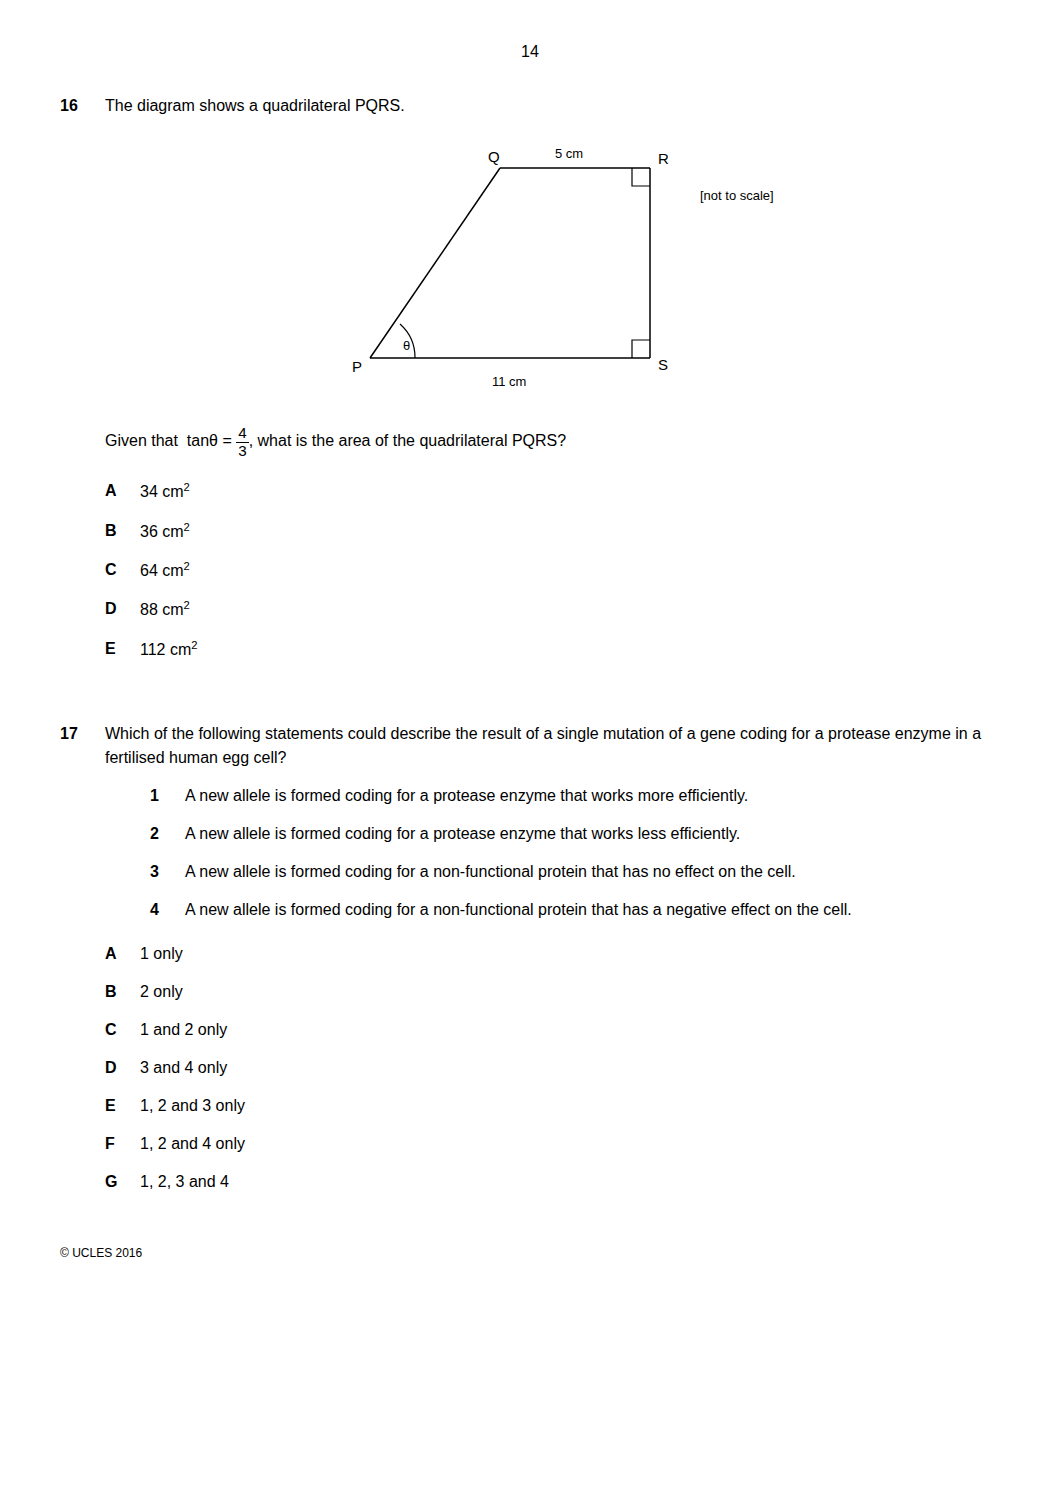14
16
The diagram shows a quadrilateral PQRS.
Q R S P 5 cm 11 cm θ [not to scale]
Given that tanθ = 43, what is the area of the quadrilateral PQRS?
A
34 cm2
B
36 cm2
C
64 cm2
D
88 cm2
E
112 cm2
17
Which of the following statements could describe the result of a single mutation of a gene coding for a protease enzyme in a fertilised human egg cell?
1
A new allele is formed coding for a protease enzyme that works more efficiently.
2
A new allele is formed coding for a protease enzyme that works less efficiently.
3
A new allele is formed coding for a non-functional protein that has no effect on the cell.
4
A new allele is formed coding for a non-functional protein that has a negative effect on the cell.
A
1 only
B
2 only
C
1 and 2 only
D
3 and 4 only
E
1, 2 and 3 only
F
1, 2 and 4 only
G
1, 2, 3 and 4
© UCLES 2016